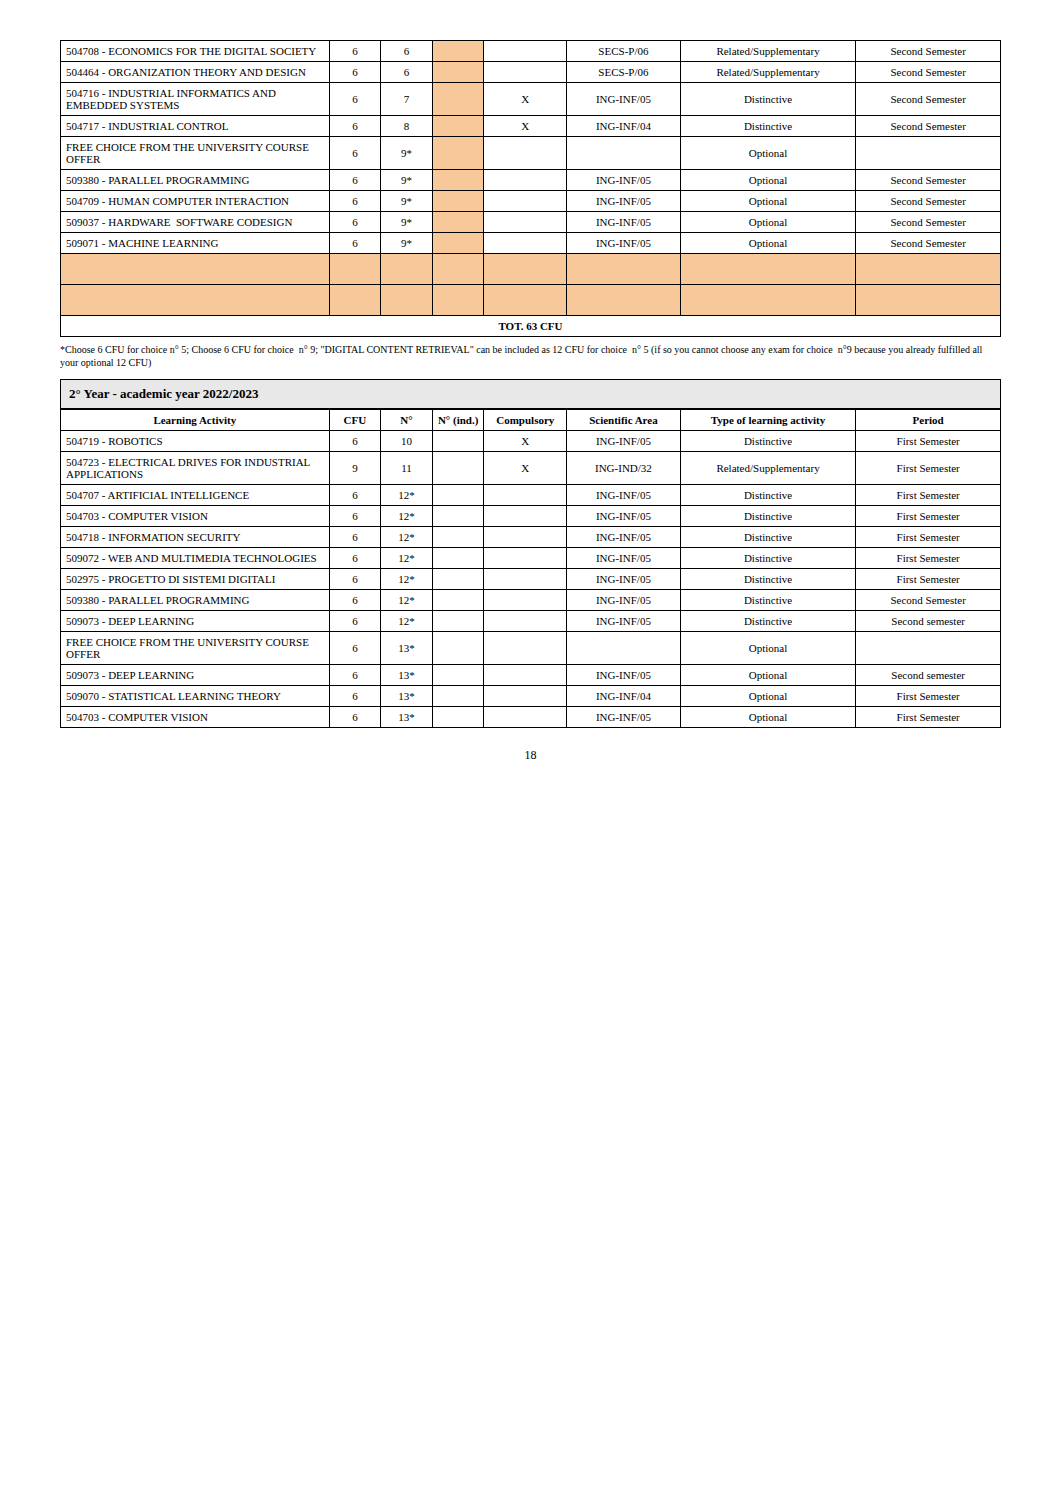| 504708 - ECONOMICS FOR THE DIGITAL SOCIETY | 6 | 6 | | | SECS-P/06 | Related/Supplementary | Second Semester |
| 504464 - ORGANIZATION THEORY AND DESIGN | 6 | 6 | | | SECS-P/06 | Related/Supplementary | Second Semester |
| 504716 - INDUSTRIAL INFORMATICS AND EMBEDDED SYSTEMS | 6 | 7 | | X | ING-INF/05 | Distinctive | Second Semester |
| 504717 - INDUSTRIAL CONTROL | 6 | 8 | | X | ING-INF/04 | Distinctive | Second Semester |
| FREE CHOICE FROM THE UNIVERSITY COURSE OFFER | 6 | 9* | | | | Optional | |
| 509380 - PARALLEL PROGRAMMING | 6 | 9* | | | ING-INF/05 | Optional | Second Semester |
| 504709 - HUMAN COMPUTER INTERACTION | 6 | 9* | | | ING-INF/05 | Optional | Second Semester |
| 509037 - HARDWARE SOFTWARE CODESIGN | 6 | 9* | | | ING-INF/05 | Optional | Second Semester |
| 509071 - MACHINE LEARNING | 6 | 9* | | | ING-INF/05 | Optional | Second Semester |
| TOT. 63 CFU |
*Choose 6 CFU for choice n° 5; Choose 6 CFU for choice n° 9; "DIGITAL CONTENT RETRIEVAL" can be included as 12 CFU for choice n° 5 (if so you cannot choose any exam for choice n°9 because you already fulfilled all your optional 12 CFU)
2° Year - academic year 2022/2023
| Learning Activity | CFU | N° | N° (ind.) | Compulsory | Scientific Area | Type of learning activity | Period |
| --- | --- | --- | --- | --- | --- | --- | --- |
| 504719 - ROBOTICS | 6 | 10 | | X | ING-INF/05 | Distinctive | First Semester |
| 504723 - ELECTRICAL DRIVES FOR INDUSTRIAL APPLICATIONS | 9 | 11 | | X | ING-IND/32 | Related/Supplementary | First Semester |
| 504707 - ARTIFICIAL INTELLIGENCE | 6 | 12* | | | ING-INF/05 | Distinctive | First Semester |
| 504703 - COMPUTER VISION | 6 | 12* | | | ING-INF/05 | Distinctive | First Semester |
| 504718 - INFORMATION SECURITY | 6 | 12* | | | ING-INF/05 | Distinctive | First Semester |
| 509072 - WEB AND MULTIMEDIA TECHNOLOGIES | 6 | 12* | | | ING-INF/05 | Distinctive | First Semester |
| 502975 - PROGETTO DI SISTEMI DIGITALI | 6 | 12* | | | ING-INF/05 | Distinctive | First Semester |
| 509380 - PARALLEL PROGRAMMING | 6 | 12* | | | ING-INF/05 | Distinctive | Second Semester |
| 509073 - DEEP LEARNING | 6 | 12* | | | ING-INF/05 | Distinctive | Second semester |
| FREE CHOICE FROM THE UNIVERSITY COURSE OFFER | 6 | 13* | | | | Optional | |
| 509073 - DEEP LEARNING | 6 | 13* | | | ING-INF/05 | Optional | Second semester |
| 509070 - STATISTICAL LEARNING THEORY | 6 | 13* | | | ING-INF/04 | Optional | First Semester |
| 504703 - COMPUTER VISION | 6 | 13* | | | ING-INF/05 | Optional | First Semester |
18